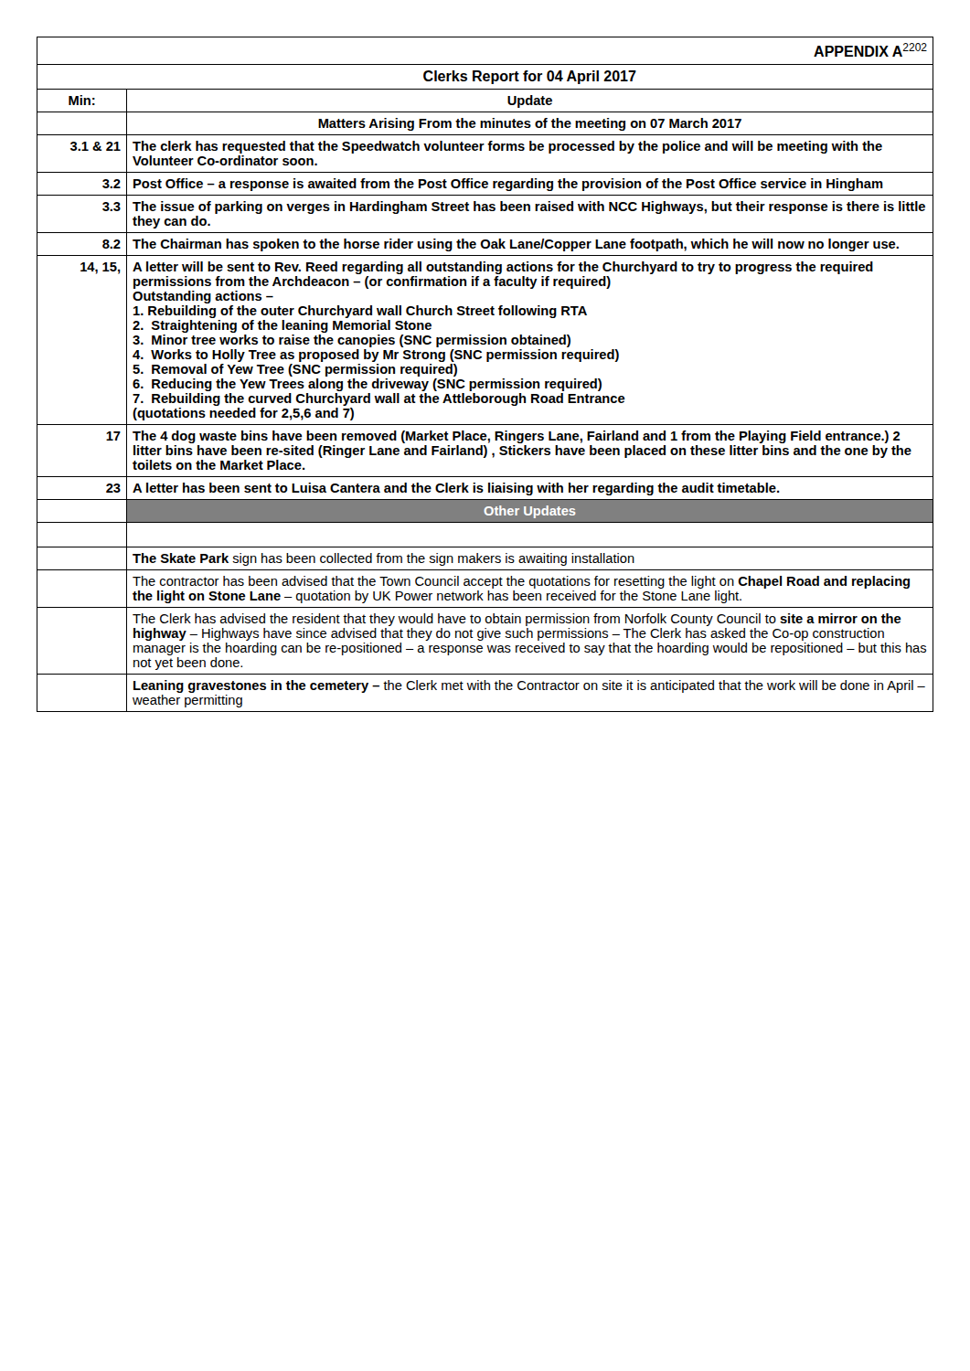| | APPENDIX A 2202 |
| | Clerks Report for 04 April 2017 |
| Min: | Update |
| | Matters Arising From the minutes of the meeting on 07 March 2017 |
| 3.1 & 21 | The clerk has requested that the Speedwatch volunteer forms be processed by the police and will be meeting with the Volunteer Co-ordinator soon. |
| 3.2 | Post Office – a response is awaited from the Post Office regarding the provision of the Post Office service in Hingham |
| 3.3 | The issue of parking on verges in Hardingham Street has been raised with NCC Highways, but their response is there is little they can do. |
| 8.2 | The Chairman has spoken to the horse rider using the Oak Lane/Copper Lane footpath, which he will now no longer use. |
| 14, 15, | A letter will be sent to Rev. Reed regarding all outstanding actions for the Churchyard to try to progress the required permissions from the Archdeacon – (or confirmation if a faculty if required) Outstanding actions – 1. Rebuilding of the outer Churchyard wall Church Street following RTA 2. Straightening of the leaning Memorial Stone 3. Minor tree works to raise the canopies (SNC permission obtained) 4. Works to Holly Tree as proposed by Mr Strong (SNC permission required) 5. Removal of Yew Tree (SNC permission required) 6. Reducing the Yew Trees along the driveway (SNC permission required) 7. Rebuilding the curved Churchyard wall at the Attleborough Road Entrance (quotations needed for 2,5,6 and 7) |
| 17 | The 4 dog waste bins have been removed (Market Place, Ringers Lane, Fairland and 1 from the Playing Field entrance.) 2 litter bins have been re-sited (Ringer Lane and Fairland) , Stickers have been placed on these litter bins and the one by the toilets on the Market Place. |
| 23 | A letter has been sent to Luisa Cantera and the Clerk is liaising with her regarding the audit timetable. |
| | Other Updates |
| | The Skate Park sign has been collected from the sign makers is awaiting installation |
| | The contractor has been advised that the Town Council accept the quotations for resetting the light on Chapel Road and replacing the light on Stone Lane – quotation by UK Power network has been received for the Stone Lane light. |
| | The Clerk has advised the resident that they would have to obtain permission from Norfolk County Council to site a mirror on the highway – Highways have since advised that they do not give such permissions – The Clerk has asked the Co-op construction manager is the hoarding can be re-positioned – a response was received to say that the hoarding would be repositioned – but this has not yet been done. |
| | Leaning gravestones in the cemetery – the Clerk met with the Contractor on site it is anticipated that the work will be done in April – weather permitting |